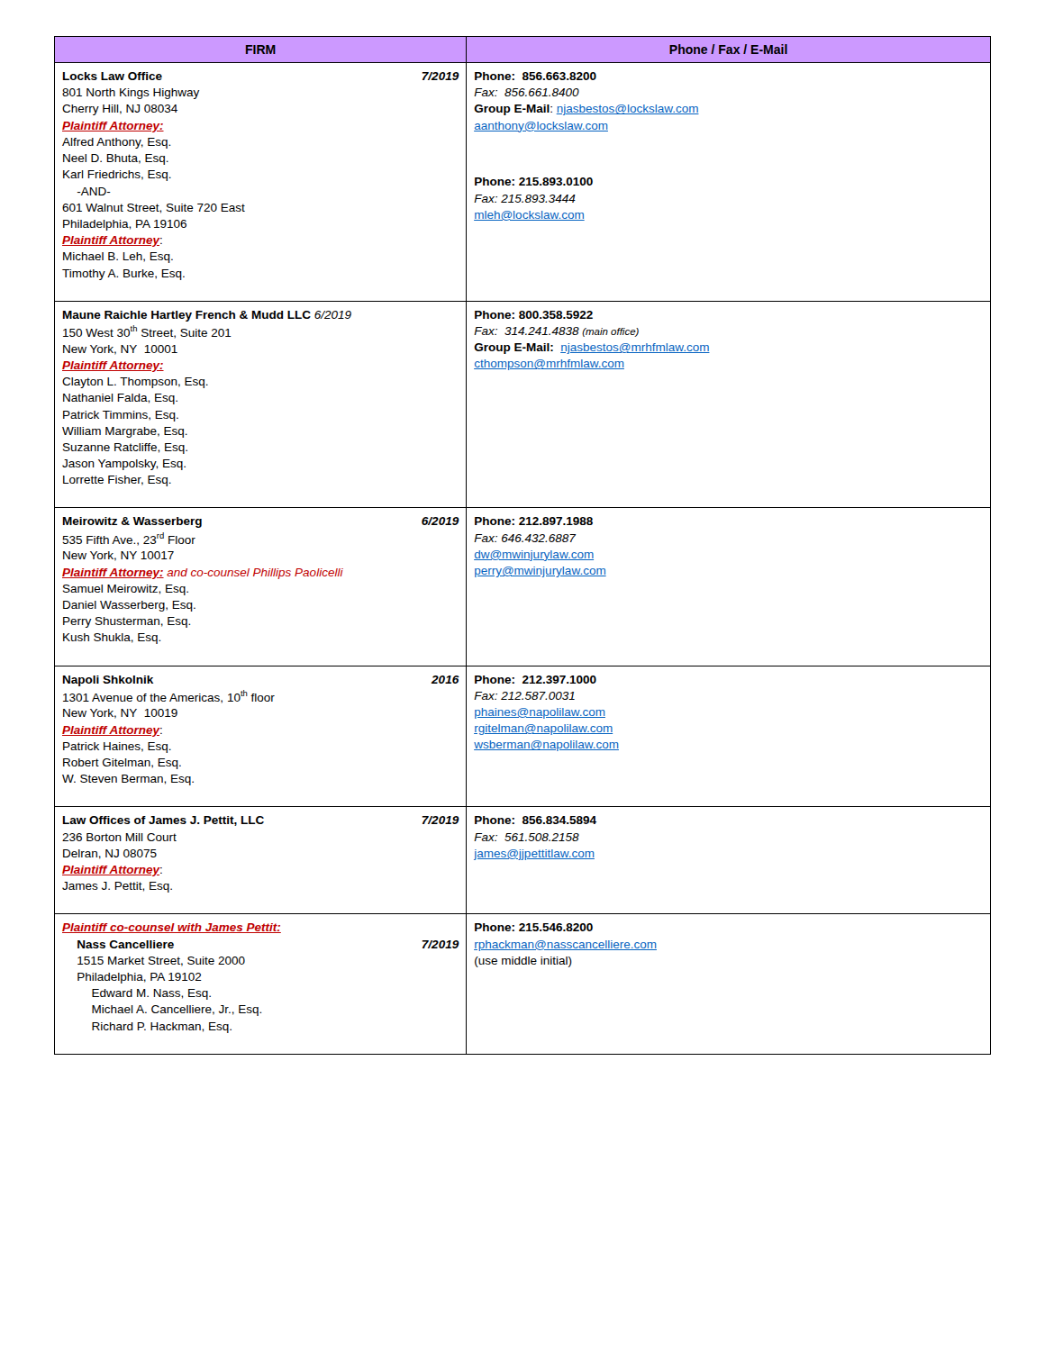| FIRM | Phone / Fax / E-Mail |
| --- | --- |
| Locks Law Office 7/2019 801 North Kings Highway Cherry Hill, NJ 08034 Plaintiff Attorney: Alfred Anthony, Esq. Neel D. Bhuta, Esq. Karl Friedrichs, Esq. -AND- 601 Walnut Street, Suite 720 East Philadelphia, PA 19106 Plaintiff Attorney : Michael B. Leh, Esq. Timothy A. Burke, Esq. | Phone: 856.663.8200 Fax: 856.661.8400 Group E-Mail : njasbestos@lockslaw.com aanthony@lockslaw.com Phone: 215.893.0100 Fax: 215.893.3444 mleh@lockslaw.com |
| Maune Raichle Hartley French & Mudd LLC 6/2019 150 West 30 th Street, Suite 201 New York, NY 10001 Plaintiff Attorney: Clayton L. Thompson, Esq. Nathaniel Falda, Esq. Patrick Timmins, Esq. William Margrabe, Esq. Suzanne Ratcliffe, Esq. Jason Yampolsky, Esq. Lorrette Fisher, Esq. | Phone: 800.358.5922 Fax: 314.241.4838 (main office) Group E-Mail: njasbestos@mrhfmlaw.com cthompson@mrhfmlaw.com |
| Meirowitz & Wasserberg 6/2019 535 Fifth Ave., 23 rd Floor New York, NY 10017 Plaintiff Attorney: and co-counsel Phillips Paolicelli Samuel Meirowitz, Esq. Daniel Wasserberg, Esq. Perry Shusterman, Esq. Kush Shukla, Esq. | Phone: 212.897.1988 Fax: 646.432.6887 dw@mwinjurylaw.com perry@mwinjurylaw.com |
| Napoli Shkolnik 2016 1301 Avenue of the Americas, 10 th floor New York, NY 10019 Plaintiff Attorney : Patrick Haines, Esq. Robert Gitelman, Esq. W. Steven Berman, Esq. | Phone: 212.397.1000 Fax: 212.587.0031 phaines@napolilaw.com rgitelman@napolilaw.com wsberman@napolilaw.com |
| Law Offices of James J. Pettit, LLC 7/2019 236 Borton Mill Court Delran, NJ 08075 Plaintiff Attorney : James J. Pettit, Esq. | Phone: 856.834.5894 Fax: 561.508.2158 james@jjpettitlaw.com |
| Plaintiff co-counsel with James Pettit: Nass Cancelliere 7/2019 1515 Market Street, Suite 2000 Philadelphia, PA 19102 Edward M. Nass, Esq. Michael A. Cancelliere, Jr., Esq. Richard P. Hackman, Esq. | Phone: 215.546.8200 rphackman@nasscancelliere.com (use middle initial) |